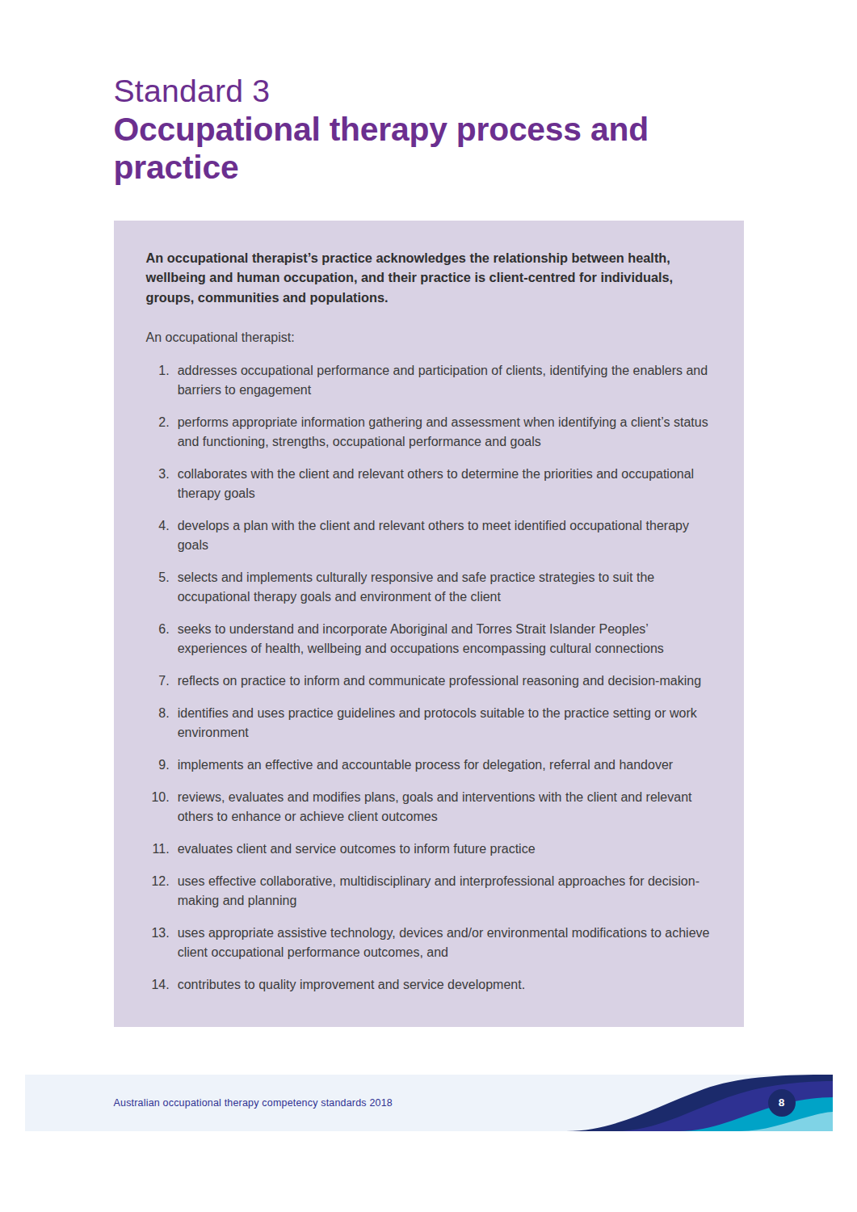Standard 3 Occupational therapy process and practice
An occupational therapist’s practice acknowledges the relationship between health, wellbeing and human occupation, and their practice is client-centred for individuals, groups, communities and populations.
An occupational therapist:
addresses occupational performance and participation of clients, identifying the enablers and barriers to engagement
performs appropriate information gathering and assessment when identifying a client’s status and functioning, strengths, occupational performance and goals
collaborates with the client and relevant others to determine the priorities and occupational therapy goals
develops a plan with the client and relevant others to meet identified occupational therapy goals
selects and implements culturally responsive and safe practice strategies to suit the occupational therapy goals and environment of the client
seeks to understand and incorporate Aboriginal and Torres Strait Islander Peoples’ experiences of health, wellbeing and occupations encompassing cultural connections
reflects on practice to inform and communicate professional reasoning and decision-making
identifies and uses practice guidelines and protocols suitable to the practice setting or work environment
implements an effective and accountable process for delegation, referral and handover
reviews, evaluates and modifies plans, goals and interventions with the client and relevant others to enhance or achieve client outcomes
evaluates client and service outcomes to inform future practice
uses effective collaborative, multidisciplinary and interprofessional approaches for decision-making and planning
uses appropriate assistive technology, devices and/or environmental modifications to achieve client occupational performance outcomes, and
contributes to quality improvement and service development.
Australian occupational therapy competency standards 2018
8